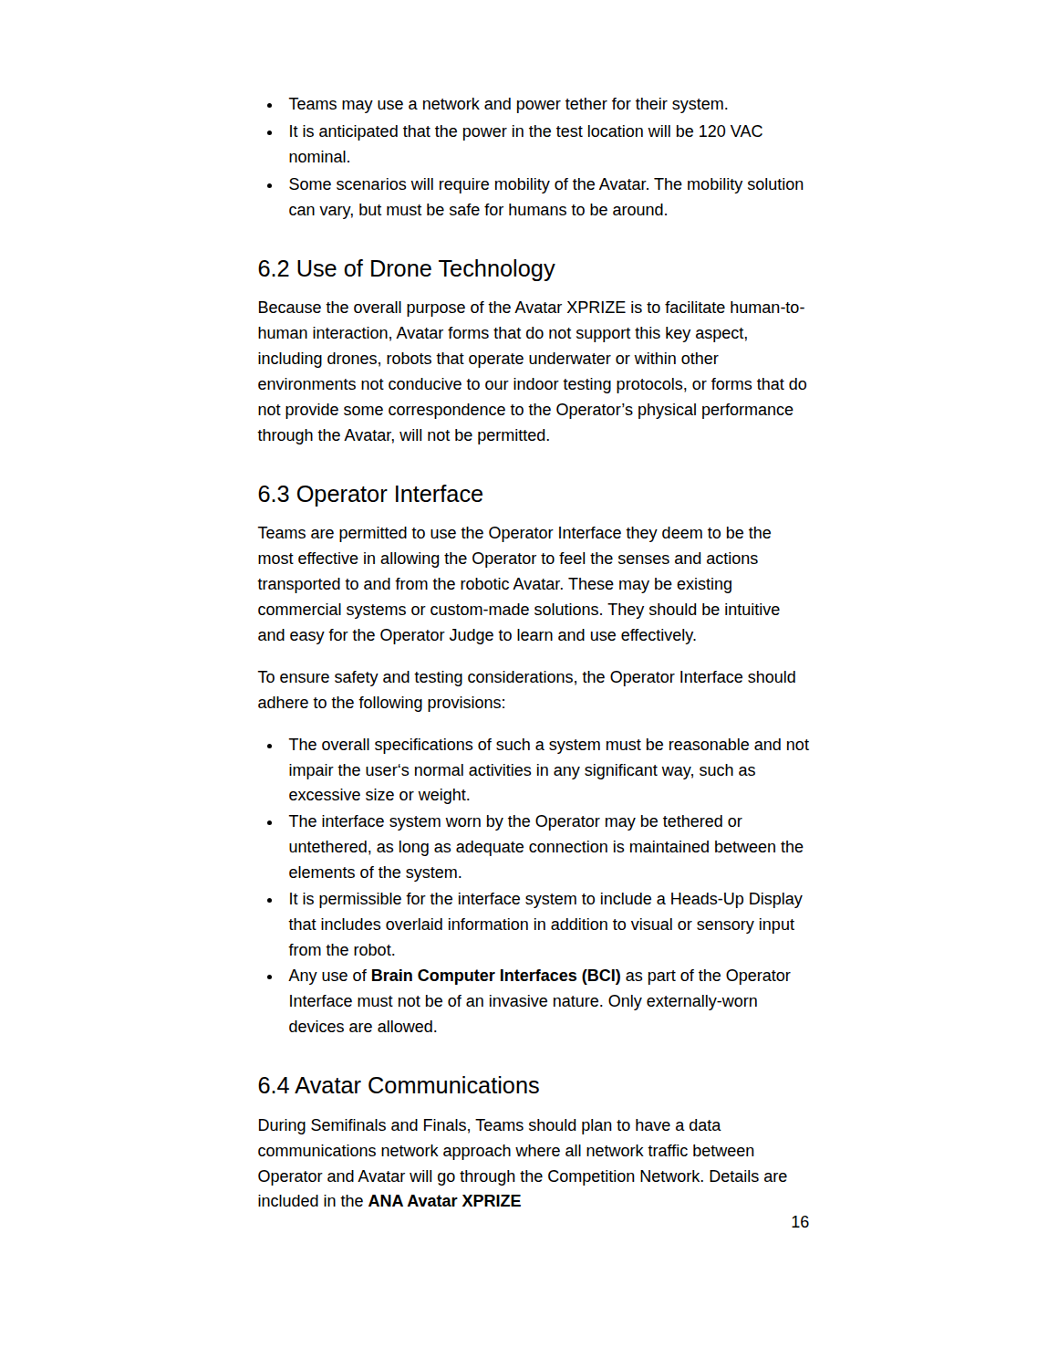Teams may use a network and power tether for their system.
It is anticipated that the power in the test location will be 120 VAC nominal.
Some scenarios will require mobility of the Avatar. The mobility solution can vary, but must be safe for humans to be around.
6.2 Use of Drone Technology
Because the overall purpose of the Avatar XPRIZE is to facilitate human-to-human interaction, Avatar forms that do not support this key aspect, including drones, robots that operate underwater or within other environments not conducive to our indoor testing protocols, or forms that do not provide some correspondence to the Operator’s physical performance through the Avatar, will not be permitted.
6.3 Operator Interface
Teams are permitted to use the Operator Interface they deem to be the most effective in allowing the Operator to feel the senses and actions transported to and from the robotic Avatar. These may be existing commercial systems or custom-made solutions. They should be intuitive and easy for the Operator Judge to learn and use effectively.
To ensure safety and testing considerations, the Operator Interface should adhere to the following provisions:
The overall specifications of such a system must be reasonable and not impair the user‘s normal activities in any significant way, such as excessive size or weight.
The interface system worn by the Operator may be tethered or untethered, as long as adequate connection is maintained between the elements of the system.
It is permissible for the interface system to include a Heads-Up Display that includes overlaid information in addition to visual or sensory input from the robot.
Any use of Brain Computer Interfaces (BCI) as part of the Operator Interface must not be of an invasive nature. Only externally-worn devices are allowed.
6.4 Avatar Communications
During Semifinals and Finals, Teams should plan to have a data communications network approach where all network traffic between Operator and Avatar will go through the Competition Network. Details are included in the ANA Avatar XPRIZE
16